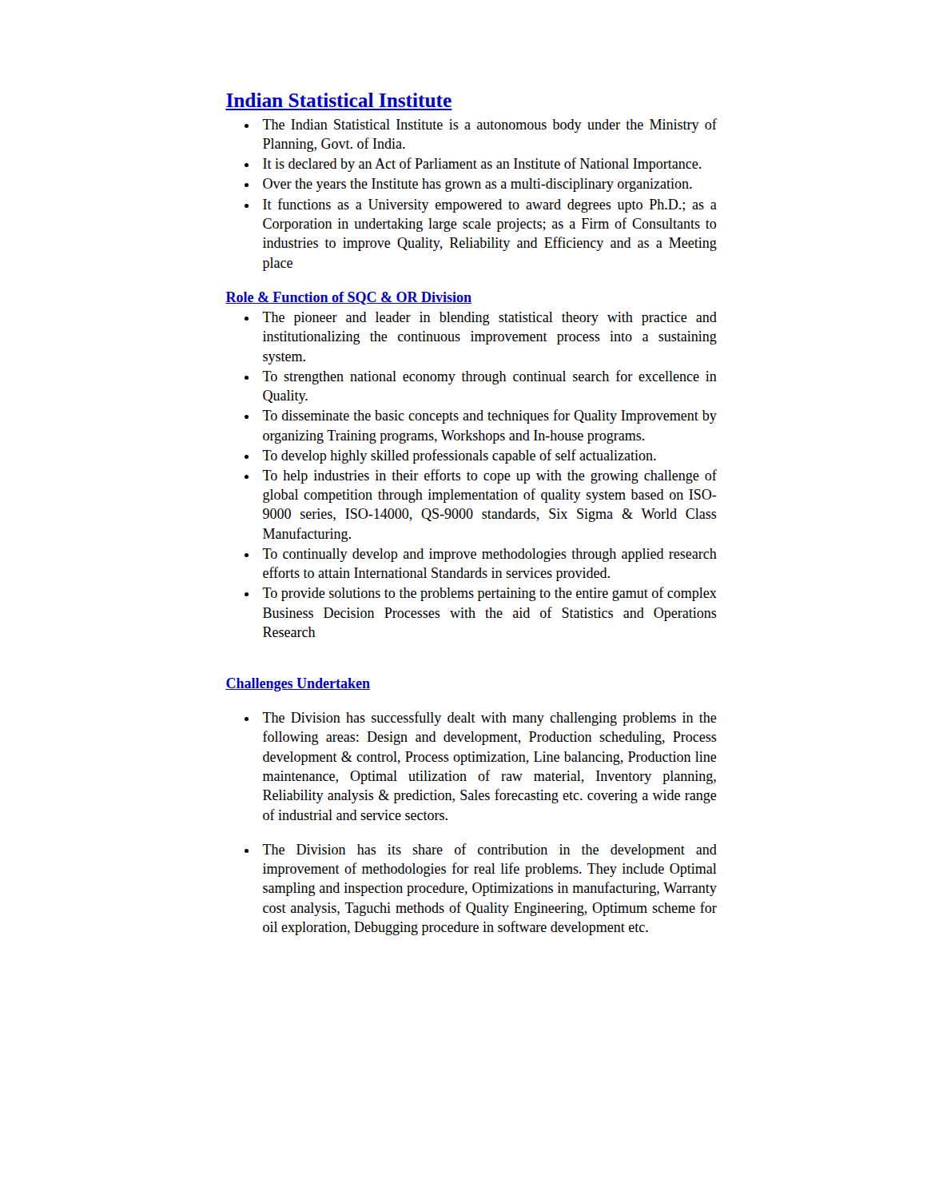Indian Statistical Institute
The Indian Statistical Institute is a autonomous body under the Ministry of Planning, Govt. of India.
It is declared by an Act of Parliament as an Institute of National Importance.
Over the years the Institute has grown as a multi-disciplinary organization.
It functions as a University empowered to award degrees upto Ph.D.; as a Corporation in undertaking large scale projects; as a Firm of Consultants to industries to improve Quality, Reliability and Efficiency and as a Meeting place
Role & Function of SQC & OR Division
The pioneer and leader in blending statistical theory with practice and institutionalizing the continuous improvement process into a sustaining system.
To strengthen national economy through continual search for excellence in Quality.
To disseminate the basic concepts and techniques for Quality Improvement by organizing Training programs, Workshops and In-house programs.
To develop highly skilled professionals capable of self actualization.
To help industries in their efforts to cope up with the growing challenge of global competition through implementation of quality system based on ISO-9000 series, ISO-14000, QS-9000 standards, Six Sigma & World Class Manufacturing.
To continually develop and improve methodologies through applied research efforts to attain International Standards in services provided.
To provide solutions to the problems pertaining to the entire gamut of complex Business Decision Processes with the aid of Statistics and Operations Research
Challenges Undertaken
The Division has successfully dealt with many challenging problems in the following areas: Design and development, Production scheduling, Process development & control, Process optimization, Line balancing, Production line maintenance, Optimal utilization of raw material, Inventory planning, Reliability analysis & prediction, Sales forecasting etc. covering a wide range of industrial and service sectors.
The Division has its share of contribution in the development and improvement of methodologies for real life problems. They include Optimal sampling and inspection procedure, Optimizations in manufacturing, Warranty cost analysis, Taguchi methods of Quality Engineering, Optimum scheme for oil exploration, Debugging procedure in software development etc.